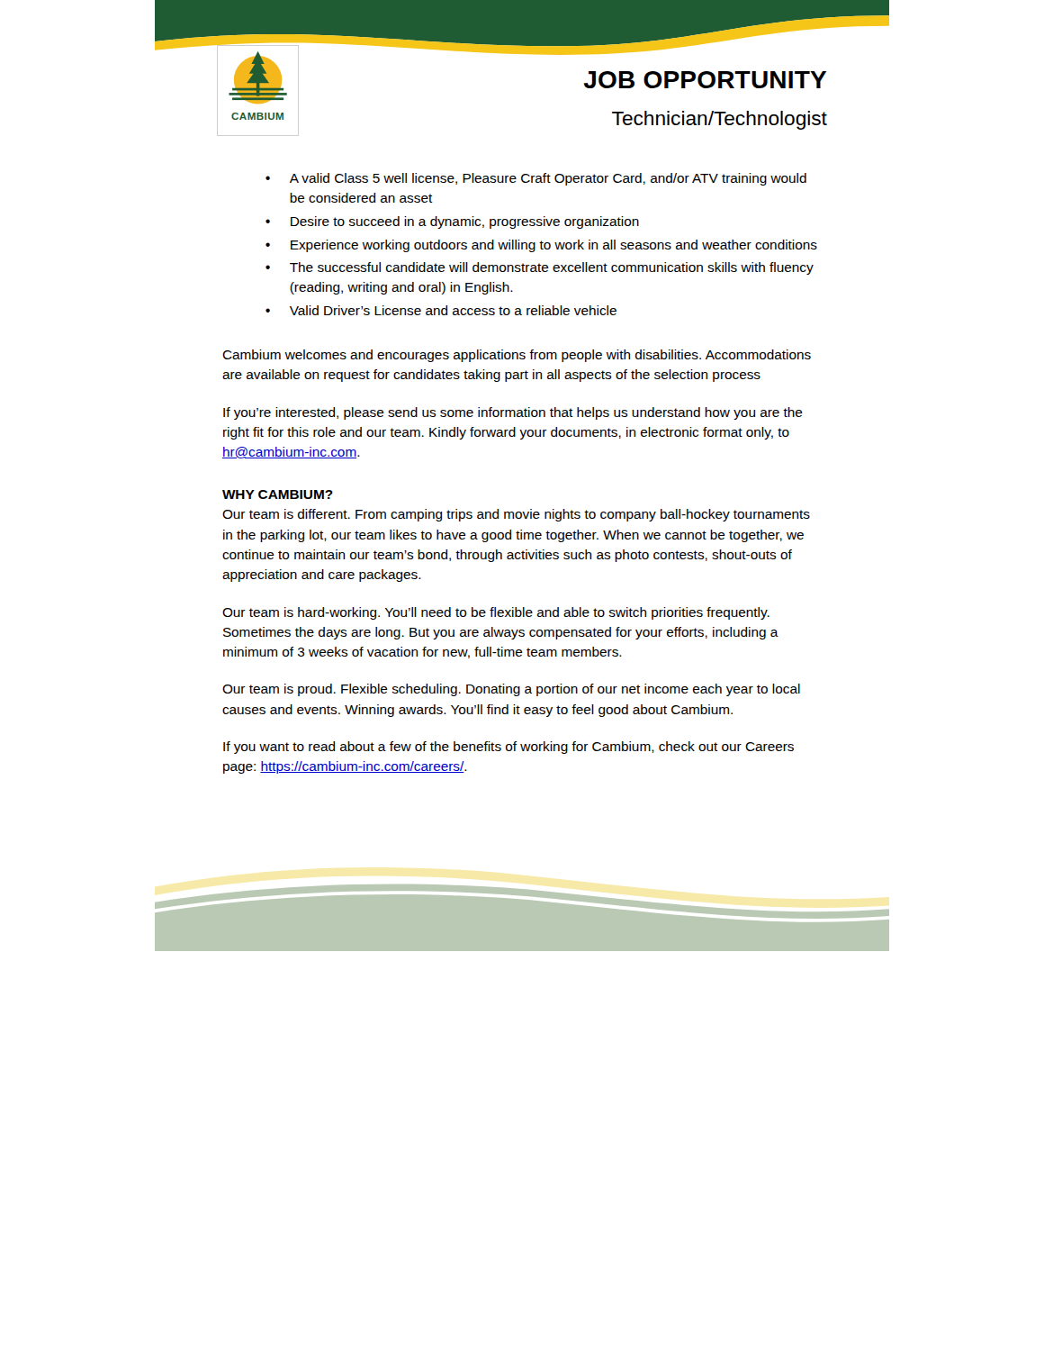CAMBIUM
JOB OPPORTUNITY
Technician/Technologist
A valid Class 5 well license, Pleasure Craft Operator Card, and/or ATV training would be considered an asset
Desire to succeed in a dynamic, progressive organization
Experience working outdoors and willing to work in all seasons and weather conditions
The successful candidate will demonstrate excellent communication skills with fluency (reading, writing and oral) in English.
Valid Driver’s License and access to a reliable vehicle
Cambium welcomes and encourages applications from people with disabilities. Accommodations are available on request for candidates taking part in all aspects of the selection process
If you’re interested, please send us some information that helps us understand how you are the right fit for this role and our team. Kindly forward your documents, in electronic format only, to hr@cambium-inc.com.
WHY CAMBIUM?
Our team is different. From camping trips and movie nights to company ball-hockey tournaments in the parking lot, our team likes to have a good time together. When we cannot be together, we continue to maintain our team’s bond, through activities such as photo contests, shout-outs of appreciation and care packages.
Our team is hard-working. You’ll need to be flexible and able to switch priorities frequently. Sometimes the days are long. But you are always compensated for your efforts, including a minimum of 3 weeks of vacation for new, full-time team members.
Our team is proud. Flexible scheduling. Donating a portion of our net income each year to local causes and events. Winning awards. You’ll find it easy to feel good about Cambium.
If you want to read about a few of the benefits of working for Cambium, check out our Careers page: https://cambium-inc.com/careers/.